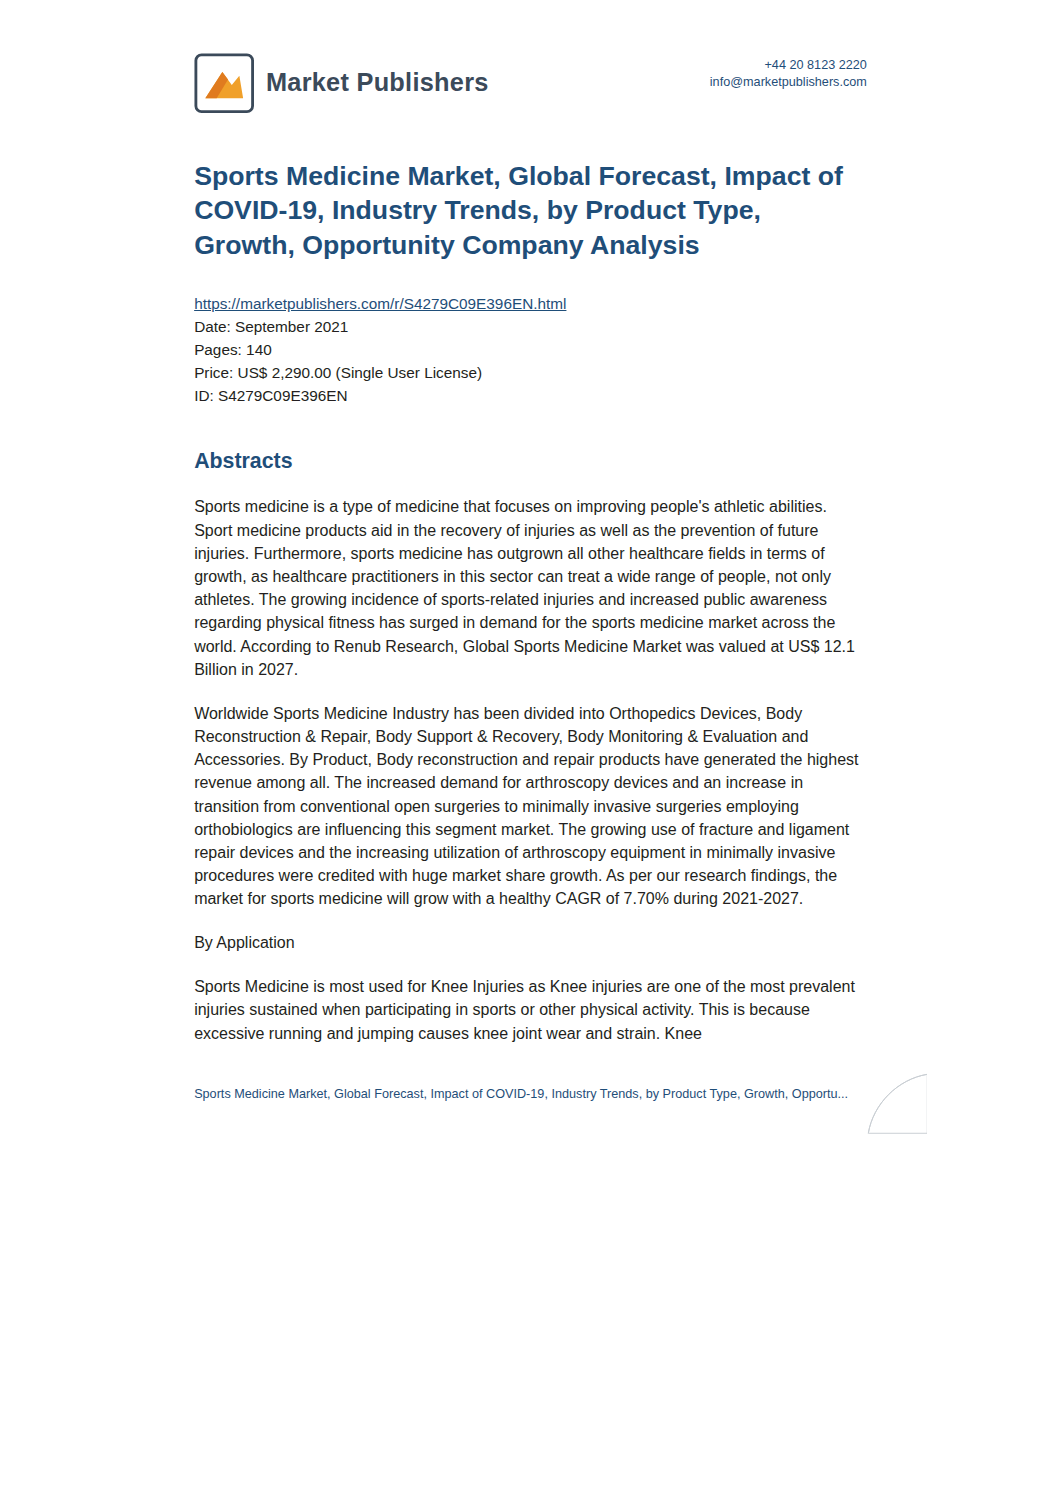Market Publishers
+44 20 8123 2220
info@marketpublishers.com
Sports Medicine Market, Global Forecast, Impact of COVID-19, Industry Trends, by Product Type, Growth, Opportunity Company Analysis
https://marketpublishers.com/r/S4279C09E396EN.html
Date: September 2021
Pages: 140
Price: US$ 2,290.00 (Single User License)
ID: S4279C09E396EN
Abstracts
Sports medicine is a type of medicine that focuses on improving people's athletic abilities. Sport medicine products aid in the recovery of injuries as well as the prevention of future injuries. Furthermore, sports medicine has outgrown all other healthcare fields in terms of growth, as healthcare practitioners in this sector can treat a wide range of people, not only athletes. The growing incidence of sports-related injuries and increased public awareness regarding physical fitness has surged in demand for the sports medicine market across the world. According to Renub Research, Global Sports Medicine Market was valued at US$ 12.1 Billion in 2027.
Worldwide Sports Medicine Industry has been divided into Orthopedics Devices, Body Reconstruction & Repair, Body Support & Recovery, Body Monitoring & Evaluation and Accessories. By Product, Body reconstruction and repair products have generated the highest revenue among all. The increased demand for arthroscopy devices and an increase in transition from conventional open surgeries to minimally invasive surgeries employing orthobiologics are influencing this segment market. The growing use of fracture and ligament repair devices and the increasing utilization of arthroscopy equipment in minimally invasive procedures were credited with huge market share growth. As per our research findings, the market for sports medicine will grow with a healthy CAGR of 7.70% during 2021-2027.
By Application
Sports Medicine is most used for Knee Injuries as Knee injuries are one of the most prevalent injuries sustained when participating in sports or other physical activity. This is because excessive running and jumping causes knee joint wear and strain. Knee
Sports Medicine Market, Global Forecast, Impact of COVID-19, Industry Trends, by Product Type, Growth, Opportu...